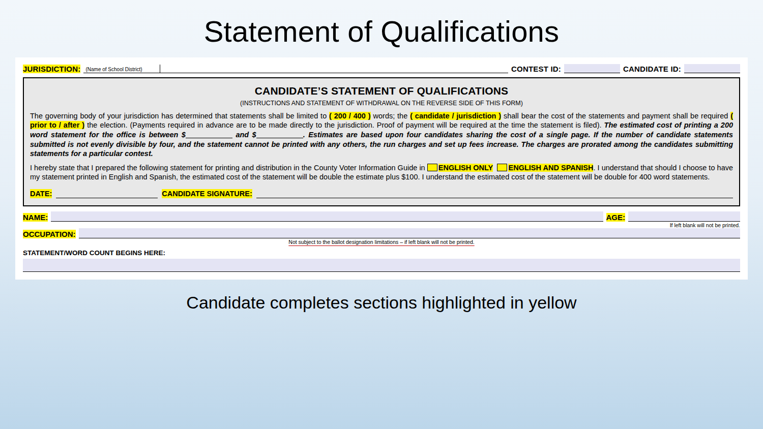Statement of Qualifications
JURISDICTION: (Name of School District) CONTEST ID: CANDIDATE ID:
CANDIDATE’S STATEMENT OF QUALIFICATIONS
(INSTRUCTIONS AND STATEMENT OF WITHDRAWAL ON THE REVERSE SIDE OF THIS FORM)
The governing body of your jurisdiction has determined that statements shall be limited to ( 200 / 400 ) words; the ( candidate / jurisdiction ) shall bear the cost of the statements and payment shall be required ( prior to / after ) the election. (Payments required in advance are to be made directly to the jurisdiction. Proof of payment will be required at the time the statement is filed). The estimated cost of printing a 200 word statement for the office is between $ and $ . Estimates are based upon four candidates sharing the cost of a single page. If the number of candidate statements submitted is not evenly divisible by four, and the statement cannot be printed with any others, the run charges and set up fees increase. The charges are prorated among the candidates submitting statements for a particular contest.
I hereby state that I prepared the following statement for printing and distribution in the County Voter Information Guide in ENGLISH ONLY ENGLISH AND SPANISH. I understand that should I choose to have my statement printed in English and Spanish, the estimated cost of the statement will be double the estimate plus $100. I understand the estimated cost of the statement will be double for 400 word statements.
DATE: CANDIDATE SIGNATURE:
NAME: AGE:
If left blank will not be printed.
OCCUPATION:
Not subject to the ballot designation limitations – if left blank will not be printed.
STATEMENT/WORD COUNT BEGINS HERE:
Candidate completes sections highlighted in yellow